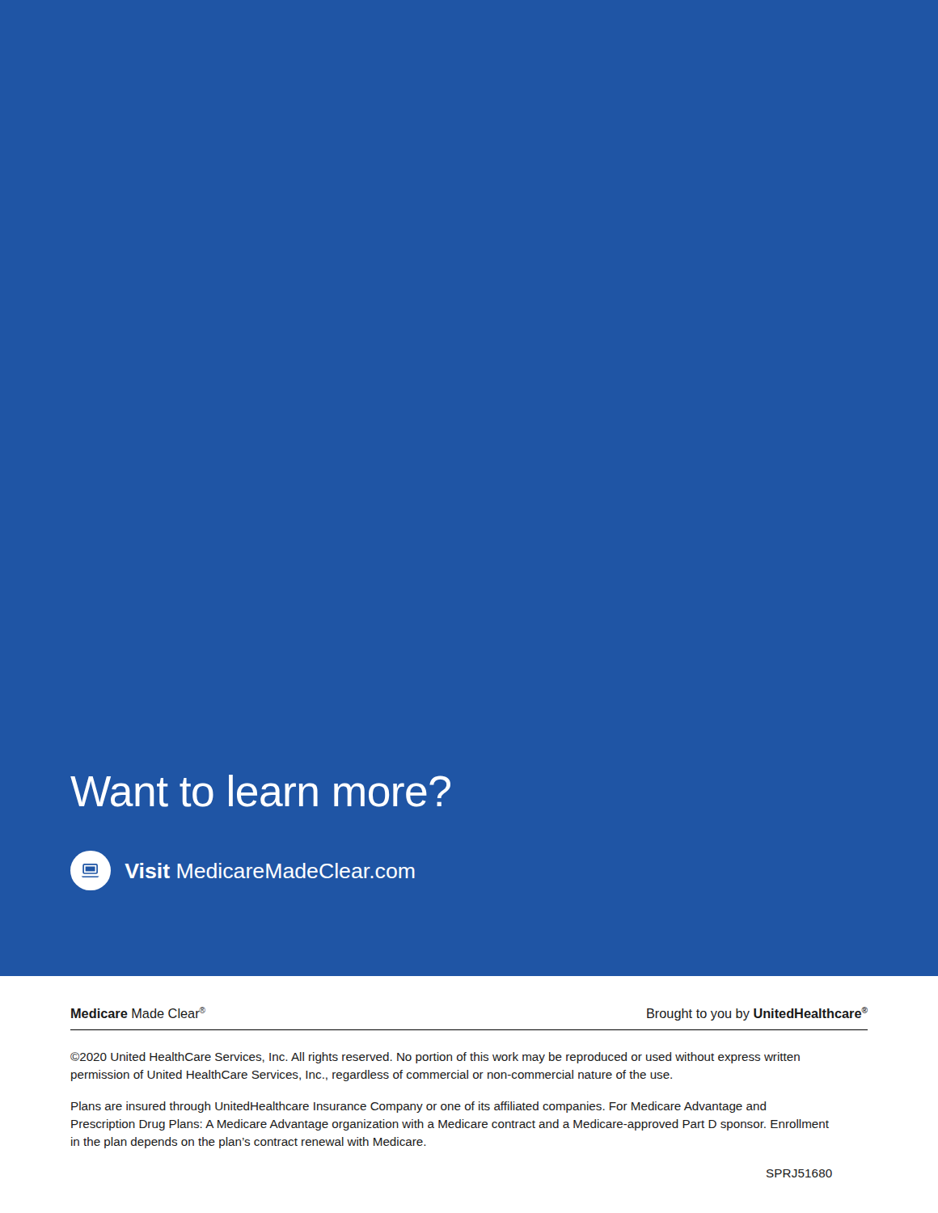Want to learn more?
Visit MedicareMadeClear.com
Medicare Made Clear® Brought to you by UnitedHealthcare®
©2020 United HealthCare Services, Inc. All rights reserved. No portion of this work may be reproduced or used without express written permission of United HealthCare Services, Inc., regardless of commercial or non-commercial nature of the use.
Plans are insured through UnitedHealthcare Insurance Company or one of its affiliated companies. For Medicare Advantage and Prescription Drug Plans: A Medicare Advantage organization with a Medicare contract and a Medicare-approved Part D sponsor. Enrollment in the plan depends on the plan’s contract renewal with Medicare.
SPRJ51680